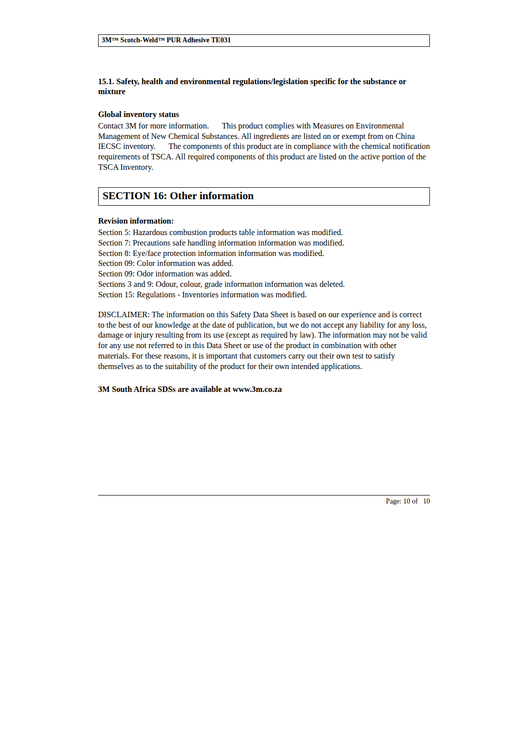3M™ Scotch-Weld™ PUR Adhesive TE031
15.1. Safety, health and environmental regulations/legislation specific for the substance or mixture
Global inventory status
Contact 3M for more information. This product complies with Measures on Environmental Management of New Chemical Substances. All ingredients are listed on or exempt from on China IECSC inventory. The components of this product are in compliance with the chemical notification requirements of TSCA. All required components of this product are listed on the active portion of the TSCA Inventory.
SECTION 16: Other information
Revision information:
Section 5: Hazardous combustion products table information was modified.
Section 7: Precautions safe handling information information was modified.
Section 8: Eye/face protection information information was modified.
Section 09: Color information was added.
Section 09: Odor information was added.
Sections 3 and 9: Odour, colour, grade information information was deleted.
Section 15: Regulations - Inventories information was modified.
DISCLAIMER: The information on this Safety Data Sheet is based on our experience and is correct to the best of our knowledge at the date of publication, but we do not accept any liability for any loss, damage or injury resulting from its use (except as required by law). The information may not be valid for any use not referred to in this Data Sheet or use of the product in combination with other materials. For these reasons, it is important that customers carry out their own test to satisfy themselves as to the suitability of the product for their own intended applications.
3M South Africa SDSs are available at www.3m.co.za
Page: 10 of 10